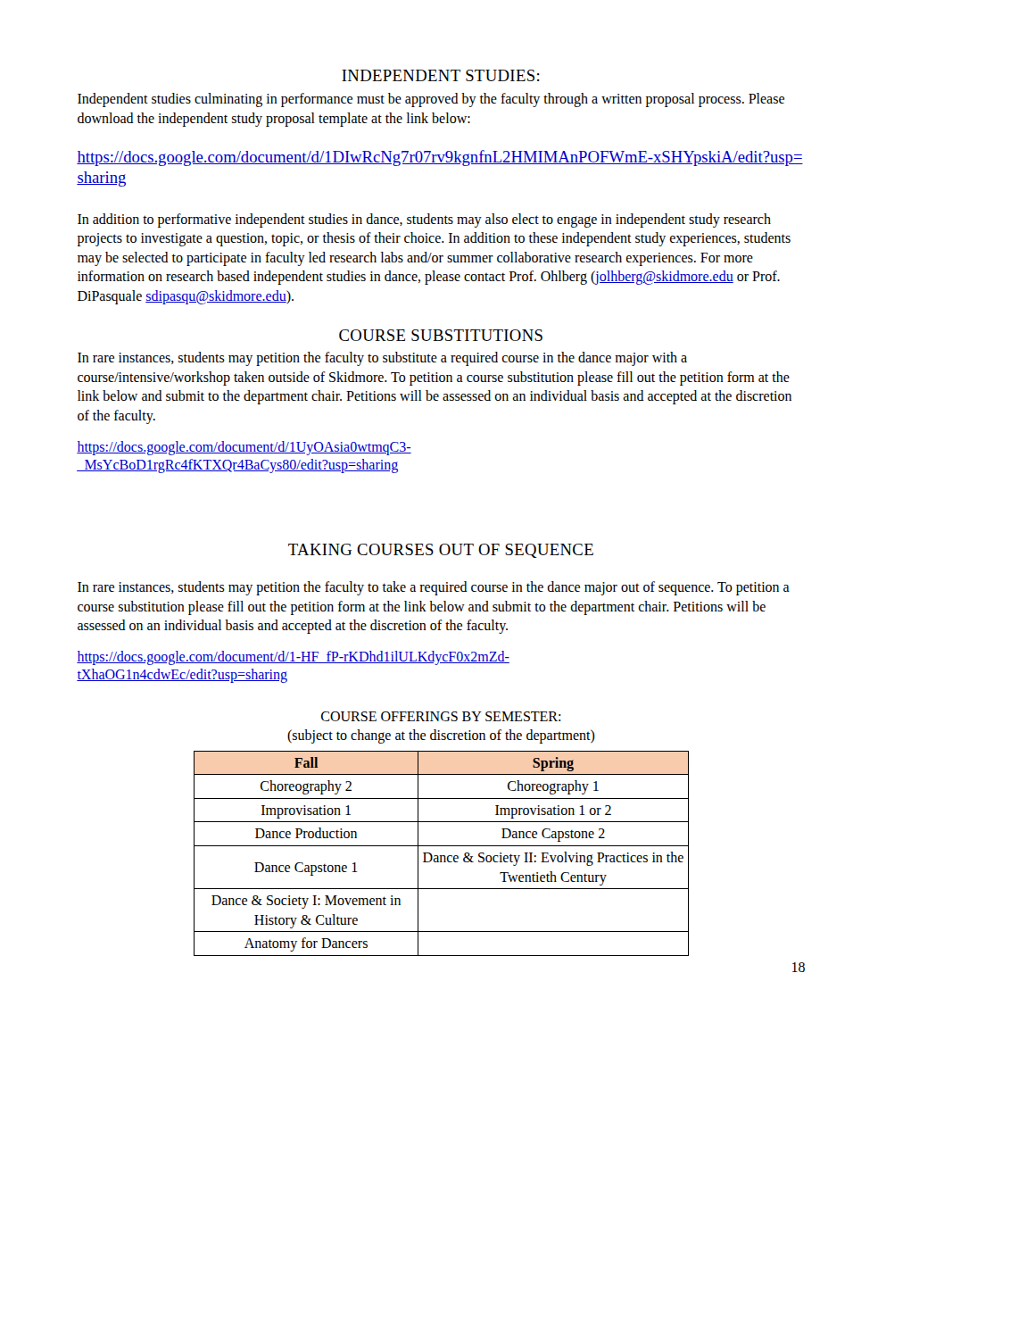INDEPENDENT STUDIES:
Independent studies culminating in performance must be approved by the faculty through a written proposal process. Please download the independent study proposal template at the link below:
https://docs.google.com/document/d/1DIwRcNg7r07rv9kgnfnL2HMIMAnPOFWmE-xSHYpskiA/edit?usp=sharing
In addition to performative independent studies in dance, students may also elect to engage in independent study research projects to investigate a question, topic, or thesis of their choice. In addition to these independent study experiences, students may be selected to participate in faculty led research labs and/or summer collaborative research experiences. For more information on research based independent studies in dance, please contact Prof. Ohlberg (jolhberg@skidmore.edu or Prof. DiPasquale sdipasqu@skidmore.edu).
COURSE SUBSTITUTIONS
In rare instances, students may petition the faculty to substitute a required course in the dance major with a course/intensive/workshop taken outside of Skidmore. To petition a course substitution please fill out the petition form at the link below and submit to the department chair. Petitions will be assessed on an individual basis and accepted at the discretion of the faculty.
https://docs.google.com/document/d/1UyOAsia0wtmqC3-
_MsYcBoD1rgRc4fKTXQr4BaCys80/edit?usp=sharing
TAKING COURSES OUT OF SEQUENCE
In rare instances, students may petition the faculty to take a required course in the dance major out of sequence. To petition a course substitution please fill out the petition form at the link below and submit to the department chair. Petitions will be assessed on an individual basis and accepted at the discretion of the faculty.
https://docs.google.com/document/d/1-HF_fP-rKDhd1ilULKdycF0x2mZd-
tXhaOG1n4cdwEc/edit?usp=sharing
COURSE OFFERINGS BY SEMESTER: (subject to change at the discretion of the department)
| Fall | Spring |
| --- | --- |
| Choreography 2 | Choreography 1 |
| Improvisation 1 | Improvisation 1 or 2 |
| Dance Production | Dance Capstone 2 |
| Dance Capstone 1 | Dance & Society II: Evolving Practices in the Twentieth Century |
| Dance & Society I: Movement in History & Culture | |
| Anatomy for Dancers | |
18